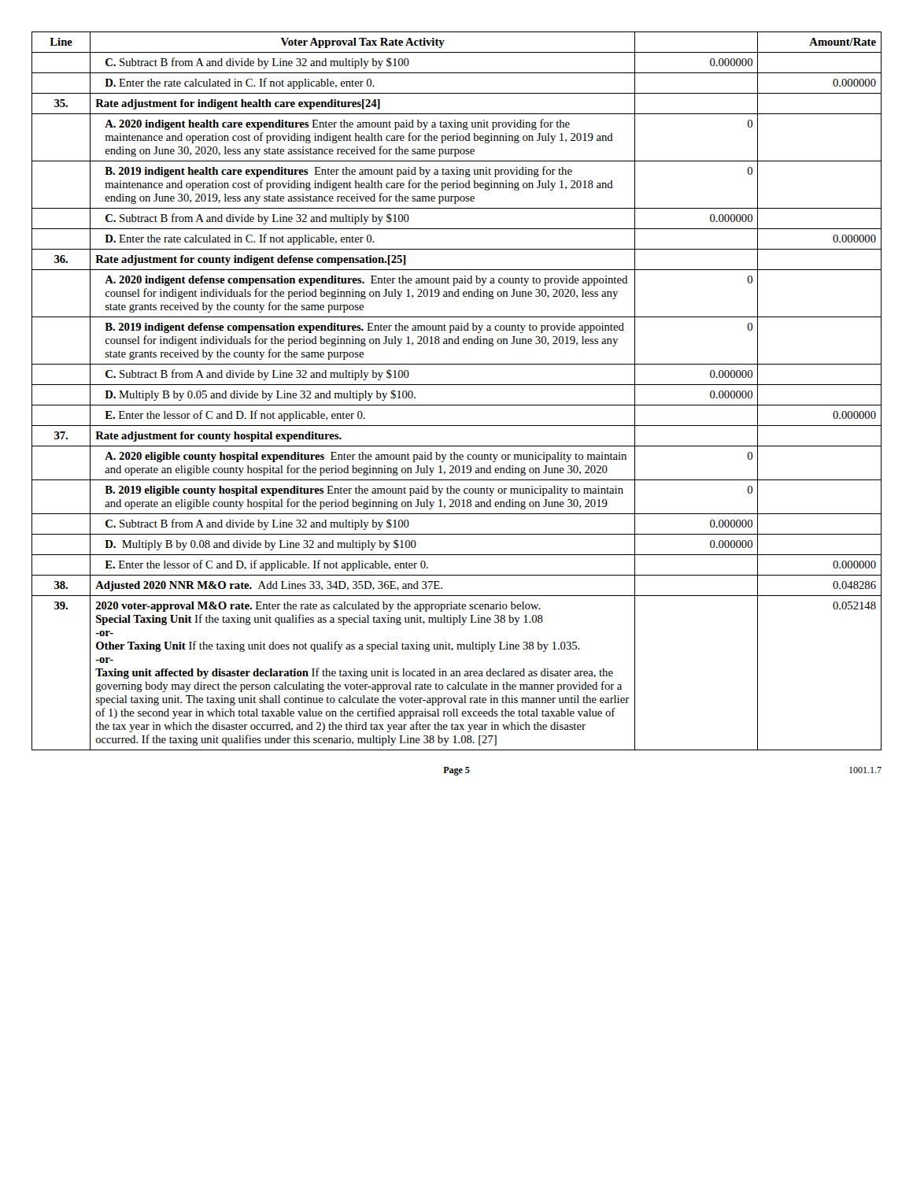| Line | Voter Approval Tax Rate Activity | | Amount/Rate |
| --- | --- | --- | --- |
| | C. Subtract B from A and divide by Line 32 and multiply by $100 | 0.000000 | |
| | D. Enter the rate calculated in C. If not applicable, enter 0. | | 0.000000 |
| 35. | Rate adjustment for indigent health care expenditures[24] | | |
| | A. 2020 indigent health care expenditures Enter the amount paid by a taxing unit providing for the maintenance and operation cost of providing indigent health care for the period beginning on July 1, 2019 and ending on June 30, 2020, less any state assistance received for the same purpose | 0 | |
| | B. 2019 indigent health care expenditures Enter the amount paid by a taxing unit providing for the maintenance and operation cost of providing indigent health care for the period beginning on July 1, 2018 and ending on June 30, 2019, less any state assistance received for the same purpose | 0 | |
| | C. Subtract B from A and divide by Line 32 and multiply by $100 | 0.000000 | |
| | D. Enter the rate calculated in C. If not applicable, enter 0. | | 0.000000 |
| 36. | Rate adjustment for county indigent defense compensation.[25] | | |
| | A. 2020 indigent defense compensation expenditures. Enter the amount paid by a county to provide appointed counsel for indigent individuals for the period beginning on July 1, 2019 and ending on June 30, 2020, less any state grants received by the county for the same purpose | 0 | |
| | B. 2019 indigent defense compensation expenditures. Enter the amount paid by a county to provide appointed counsel for indigent individuals for the period beginning on July 1, 2018 and ending on June 30, 2019, less any state grants received by the county for the same purpose | 0 | |
| | C. Subtract B from A and divide by Line 32 and multiply by $100 | 0.000000 | |
| | D. Multiply B by 0.05 and divide by Line 32 and multiply by $100. | 0.000000 | |
| | E. Enter the lessor of C and D. If not applicable, enter 0. | | 0.000000 |
| 37. | Rate adjustment for county hospital expenditures. | | |
| | A. 2020 eligible county hospital expenditures Enter the amount paid by the county or municipality to maintain and operate an eligible county hospital for the period beginning on July 1, 2019 and ending on June 30, 2020 | 0 | |
| | B. 2019 eligible county hospital expenditures Enter the amount paid by the county or municipality to maintain and operate an eligible county hospital for the period beginning on July 1, 2018 and ending on June 30, 2019 | 0 | |
| | C. Subtract B from A and divide by Line 32 and multiply by $100 | 0.000000 | |
| | D. Multiply B by 0.08 and divide by Line 32 and multiply by $100 | 0.000000 | |
| | E. Enter the lessor of C and D, if applicable. If not applicable, enter 0. | | 0.000000 |
| 38. | Adjusted 2020 NNR M&O rate. Add Lines 33, 34D, 35D, 36E, and 37E. | | 0.048286 |
| 39. | 2020 voter-approval M&O rate. Enter the rate as calculated by the appropriate scenario below. Special Taxing Unit If the taxing unit qualifies as a special taxing unit, multiply Line 38 by 1.08 -or- Other Taxing Unit If the taxing unit does not qualify as a special taxing unit, multiply Line 38 by 1.035. -or- Taxing unit affected by disaster declaration If the taxing unit is located in an area declared as disater area, the governing body may direct the person calculating the voter-approval rate to calculate in the manner provided for a special taxing unit. The taxing unit shall continue to calculate the voter-approval rate in this manner until the earlier of 1) the second year in which total taxable value on the certified appraisal roll exceeds the total taxable value of the tax year in which the disaster occurred, and 2) the third tax year after the tax year in which the disaster occurred. If the taxing unit qualifies under this scenario, multiply Line 38 by 1.08. [27] | | 0.052148 |
Page 5
1001.1.7